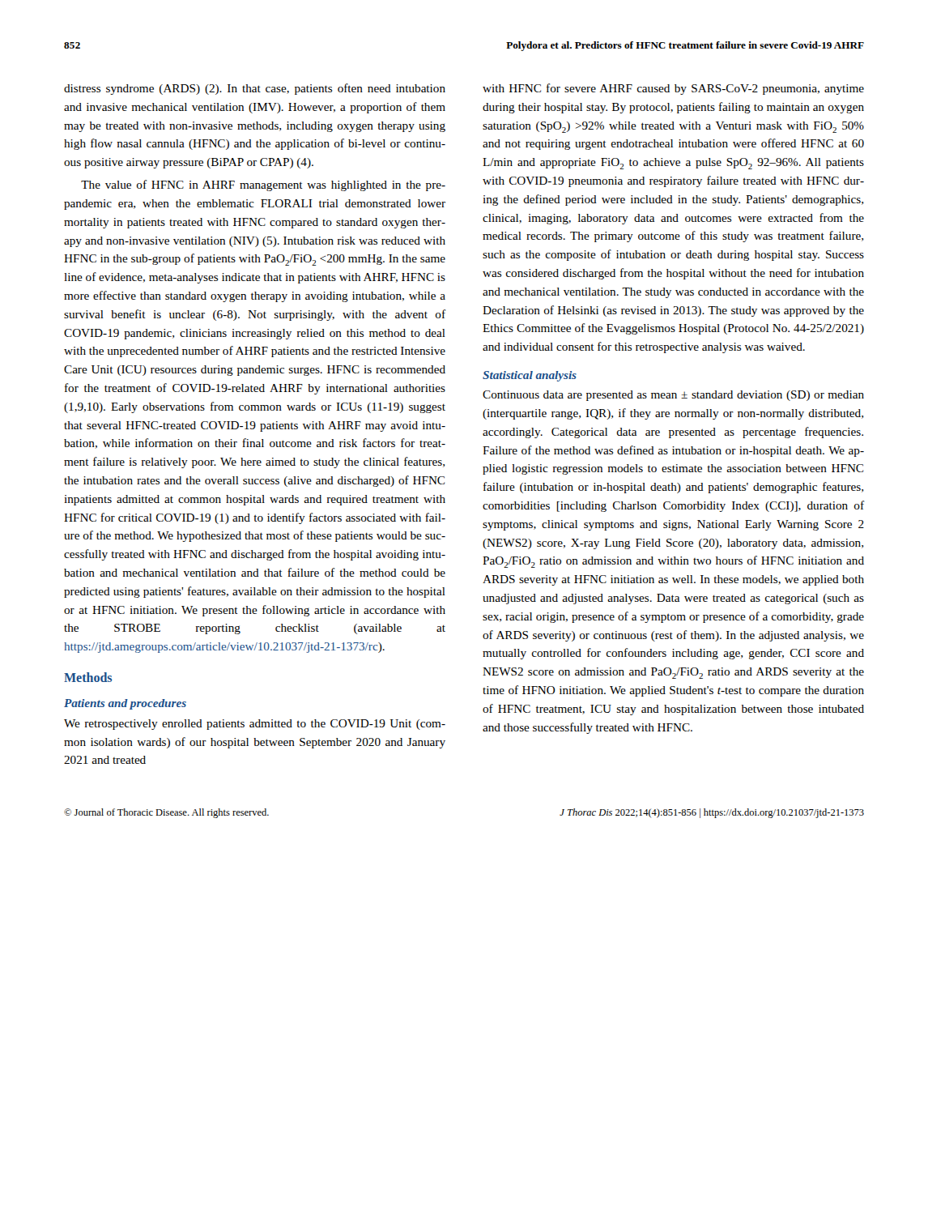852
Polydora et al. Predictors of HFNC treatment failure in severe Covid-19 AHRF
distress syndrome (ARDS) (2). In that case, patients often need intubation and invasive mechanical ventilation (IMV). However, a proportion of them may be treated with non-invasive methods, including oxygen therapy using high flow nasal cannula (HFNC) and the application of bi-level or continuous positive airway pressure (BiPAP or CPAP) (4).
The value of HFNC in AHRF management was highlighted in the pre-pandemic era, when the emblematic FLORALI trial demonstrated lower mortality in patients treated with HFNC compared to standard oxygen therapy and non-invasive ventilation (NIV) (5). Intubation risk was reduced with HFNC in the sub-group of patients with PaO2/FiO2 <200 mmHg. In the same line of evidence, meta-analyses indicate that in patients with AHRF, HFNC is more effective than standard oxygen therapy in avoiding intubation, while a survival benefit is unclear (6-8). Not surprisingly, with the advent of COVID-19 pandemic, clinicians increasingly relied on this method to deal with the unprecedented number of AHRF patients and the restricted Intensive Care Unit (ICU) resources during pandemic surges. HFNC is recommended for the treatment of COVID-19-related AHRF by international authorities (1,9,10). Early observations from common wards or ICUs (11-19) suggest that several HFNC-treated COVID-19 patients with AHRF may avoid intubation, while information on their final outcome and risk factors for treatment failure is relatively poor. We here aimed to study the clinical features, the intubation rates and the overall success (alive and discharged) of HFNC inpatients admitted at common hospital wards and required treatment with HFNC for critical COVID-19 (1) and to identify factors associated with failure of the method. We hypothesized that most of these patients would be successfully treated with HFNC and discharged from the hospital avoiding intubation and mechanical ventilation and that failure of the method could be predicted using patients' features, available on their admission to the hospital or at HFNC initiation. We present the following article in accordance with the STROBE reporting checklist (available at https://jtd.amegroups.com/article/view/10.21037/jtd-21-1373/rc).
Methods
Patients and procedures
We retrospectively enrolled patients admitted to the COVID-19 Unit (common isolation wards) of our hospital between September 2020 and January 2021 and treated
with HFNC for severe AHRF caused by SARS-CoV-2 pneumonia, anytime during their hospital stay. By protocol, patients failing to maintain an oxygen saturation (SpO2) >92% while treated with a Venturi mask with FiO2 50% and not requiring urgent endotracheal intubation were offered HFNC at 60 L/min and appropriate FiO2 to achieve a pulse SpO2 92–96%. All patients with COVID-19 pneumonia and respiratory failure treated with HFNC during the defined period were included in the study. Patients' demographics, clinical, imaging, laboratory data and outcomes were extracted from the medical records. The primary outcome of this study was treatment failure, such as the composite of intubation or death during hospital stay. Success was considered discharged from the hospital without the need for intubation and mechanical ventilation. The study was conducted in accordance with the Declaration of Helsinki (as revised in 2013). The study was approved by the Ethics Committee of the Evaggelismos Hospital (Protocol No. 44-25/2/2021) and individual consent for this retrospective analysis was waived.
Statistical analysis
Continuous data are presented as mean ± standard deviation (SD) or median (interquartile range, IQR), if they are normally or non-normally distributed, accordingly. Categorical data are presented as percentage frequencies. Failure of the method was defined as intubation or in-hospital death. We applied logistic regression models to estimate the association between HFNC failure (intubation or in-hospital death) and patients' demographic features, comorbidities [including Charlson Comorbidity Index (CCI)], duration of symptoms, clinical symptoms and signs, National Early Warning Score 2 (NEWS2) score, X-ray Lung Field Score (20), laboratory data, admission, PaO2/FiO2 ratio on admission and within two hours of HFNC initiation and ARDS severity at HFNC initiation as well. In these models, we applied both unadjusted and adjusted analyses. Data were treated as categorical (such as sex, racial origin, presence of a symptom or presence of a comorbidity, grade of ARDS severity) or continuous (rest of them). In the adjusted analysis, we mutually controlled for confounders including age, gender, CCI score and NEWS2 score on admission and PaO2/FiO2 ratio and ARDS severity at the time of HFNO initiation. We applied Student's t-test to compare the duration of HFNC treatment, ICU stay and hospitalization between those intubated and those successfully treated with HFNC.
© Journal of Thoracic Disease. All rights reserved.
J Thorac Dis 2022;14(4):851-856 | https://dx.doi.org/10.21037/jtd-21-1373